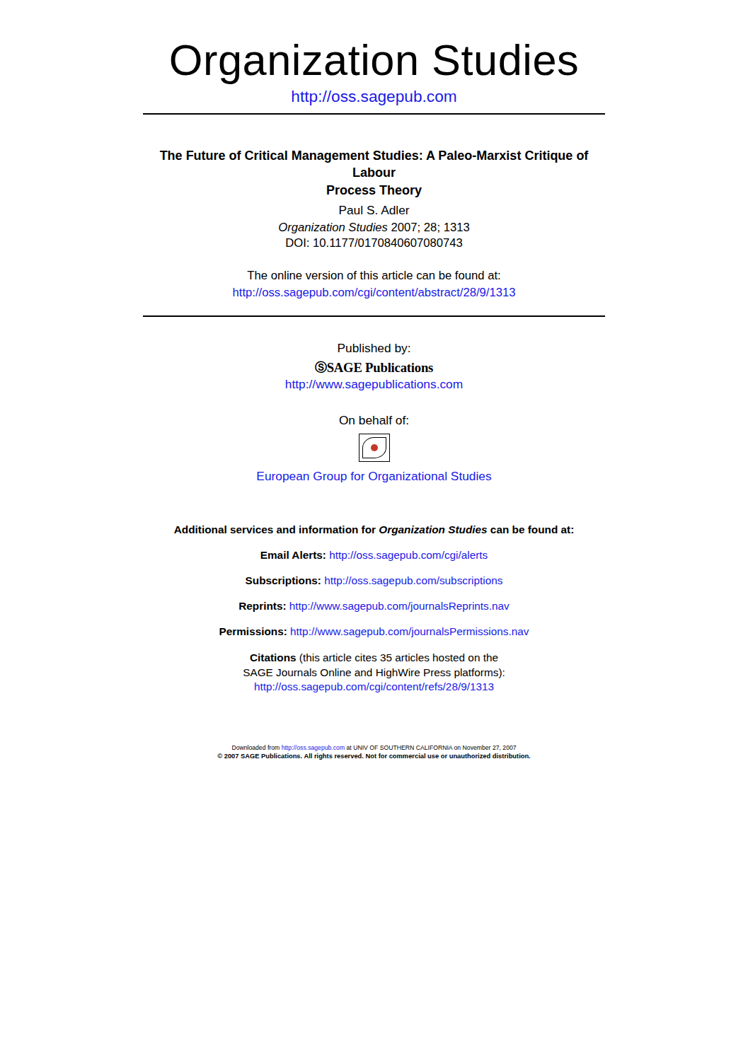Organization Studies
http://oss.sagepub.com
The Future of Critical Management Studies: A Paleo-Marxist Critique of Labour Process Theory
Paul S. Adler
Organization Studies 2007; 28; 1313
DOI: 10.1177/0170840607080743
The online version of this article can be found at:
http://oss.sagepub.com/cgi/content/abstract/28/9/1313
Published by:
ⓈSAGE Publications
http://www.sagepublications.com
On behalf of:
European Group for Organizational Studies
Additional services and information for Organization Studies can be found at:
Email Alerts: http://oss.sagepub.com/cgi/alerts
Subscriptions: http://oss.sagepub.com/subscriptions
Reprints: http://www.sagepub.com/journalsReprints.nav
Permissions: http://www.sagepub.com/journalsPermissions.nav
Citations (this article cites 35 articles hosted on the
SAGE Journals Online and HighWire Press platforms):
http://oss.sagepub.com/cgi/content/refs/28/9/1313
Downloaded from http://oss.sagepub.com at UNIV OF SOUTHERN CALIFORNIA on November 27, 2007
© 2007 SAGE Publications. All rights reserved. Not for commercial use or unauthorized distribution.